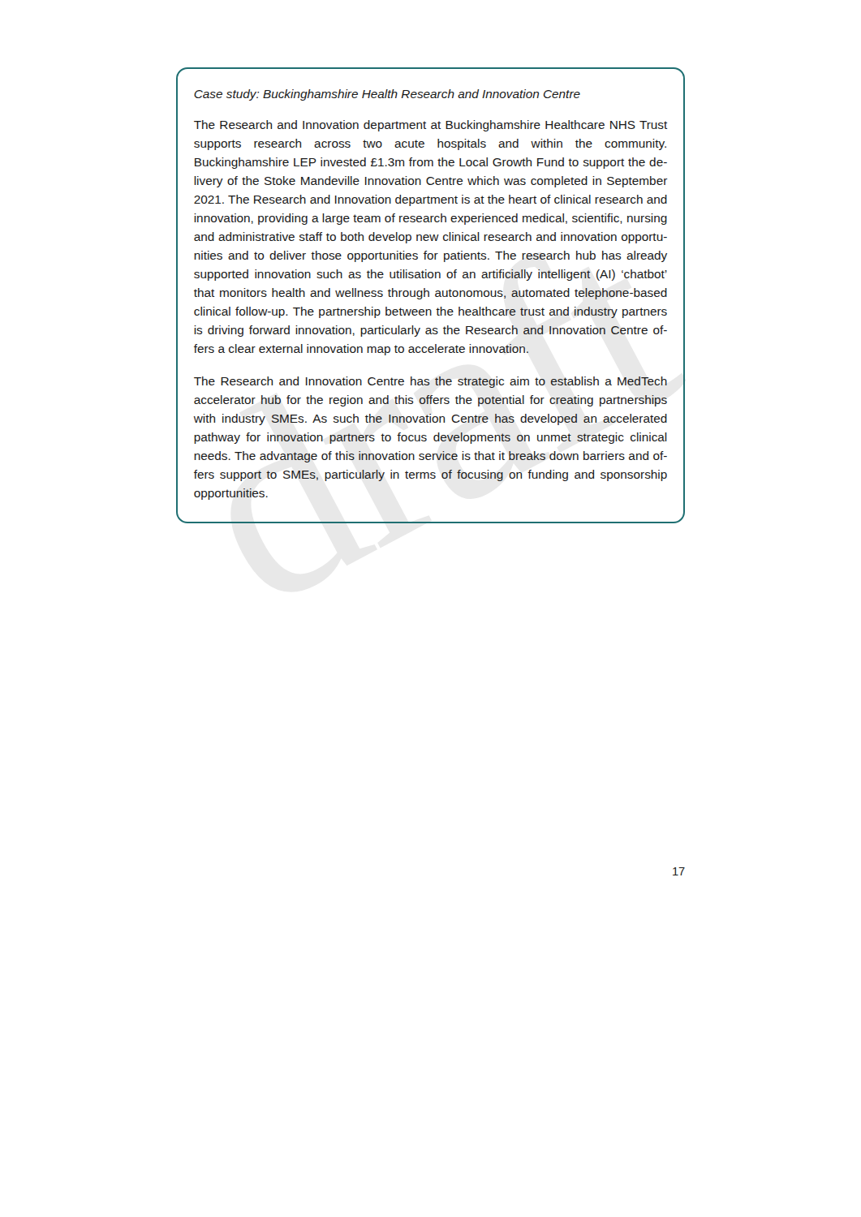draft
Case study: Buckinghamshire Health Research and Innovation Centre
The Research and Innovation department at Buckinghamshire Healthcare NHS Trust supports research across two acute hospitals and within the community. Buckinghamshire LEP invested £1.3m from the Local Growth Fund to support the delivery of the Stoke Mandeville Innovation Centre which was completed in September 2021. The Research and Innovation department is at the heart of clinical research and innovation, providing a large team of research experienced medical, scientific, nursing and administrative staff to both develop new clinical research and innovation opportunities and to deliver those opportunities for patients. The research hub has already supported innovation such as the utilisation of an artificially intelligent (AI) ‘chatbot’ that monitors health and wellness through autonomous, automated telephone-based clinical follow-up. The partnership between the healthcare trust and industry partners is driving forward innovation, particularly as the Research and Innovation Centre offers a clear external innovation map to accelerate innovation.
The Research and Innovation Centre has the strategic aim to establish a MedTech accelerator hub for the region and this offers the potential for creating partnerships with industry SMEs. As such the Innovation Centre has developed an accelerated pathway for innovation partners to focus developments on unmet strategic clinical needs. The advantage of this innovation service is that it breaks down barriers and offers support to SMEs, particularly in terms of focusing on funding and sponsorship opportunities.
17